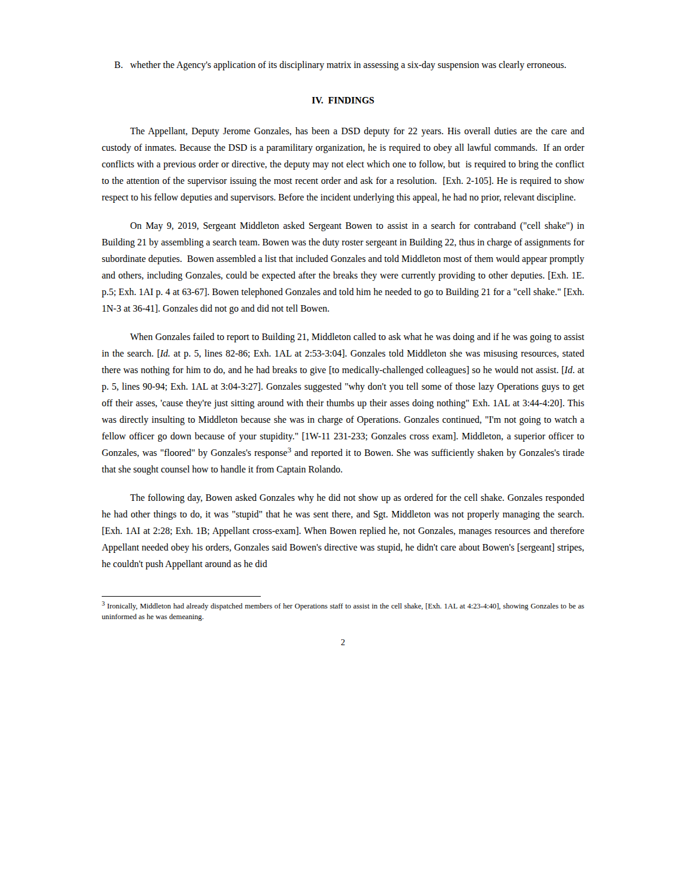whether the Agency's application of its disciplinary matrix in assessing a six-day suspension was clearly erroneous.
IV. FINDINGS
The Appellant, Deputy Jerome Gonzales, has been a DSD deputy for 22 years. His overall duties are the care and custody of inmates. Because the DSD is a paramilitary organization, he is required to obey all lawful commands. If an order conflicts with a previous order or directive, the deputy may not elect which one to follow, but is required to bring the conflict to the attention of the supervisor issuing the most recent order and ask for a resolution. [Exh. 2-105]. He is required to show respect to his fellow deputies and supervisors. Before the incident underlying this appeal, he had no prior, relevant discipline.
On May 9, 2019, Sergeant Middleton asked Sergeant Bowen to assist in a search for contraband ("cell shake") in Building 21 by assembling a search team. Bowen was the duty roster sergeant in Building 22, thus in charge of assignments for subordinate deputies. Bowen assembled a list that included Gonzales and told Middleton most of them would appear promptly and others, including Gonzales, could be expected after the breaks they were currently providing to other deputies. [Exh. 1E. p.5; Exh. 1AI p. 4 at 63-67]. Bowen telephoned Gonzales and told him he needed to go to Building 21 for a "cell shake." [Exh. 1N-3 at 36-41]. Gonzales did not go and did not tell Bowen.
When Gonzales failed to report to Building 21, Middleton called to ask what he was doing and if he was going to assist in the search. [Id. at p. 5, lines 82-86; Exh. 1AL at 2:53-3:04]. Gonzales told Middleton she was misusing resources, stated there was nothing for him to do, and he had breaks to give [to medically-challenged colleagues] so he would not assist. [Id. at p. 5, lines 90-94; Exh. 1AL at 3:04-3:27]. Gonzales suggested "why don't you tell some of those lazy Operations guys to get off their asses, 'cause they're just sitting around with their thumbs up their asses doing nothing" Exh. 1AL at 3:44-4:20]. This was directly insulting to Middleton because she was in charge of Operations. Gonzales continued, "I'm not going to watch a fellow officer go down because of your stupidity." [1W-11 231-233; Gonzales cross exam]. Middleton, a superior officer to Gonzales, was "floored" by Gonzales's response3 and reported it to Bowen. She was sufficiently shaken by Gonzales's tirade that she sought counsel how to handle it from Captain Rolando.
The following day, Bowen asked Gonzales why he did not show up as ordered for the cell shake. Gonzales responded he had other things to do, it was "stupid" that he was sent there, and Sgt. Middleton was not properly managing the search. [Exh. 1AI at 2:28; Exh. 1B; Appellant cross-exam]. When Bowen replied he, not Gonzales, manages resources and therefore Appellant needed obey his orders, Gonzales said Bowen's directive was stupid, he didn't care about Bowen's [sergeant] stripes, he couldn't push Appellant around as he did
3 Ironically, Middleton had already dispatched members of her Operations staff to assist in the cell shake, [Exh. 1AL at 4:23-4:40], showing Gonzales to be as uninformed as he was demeaning.
2